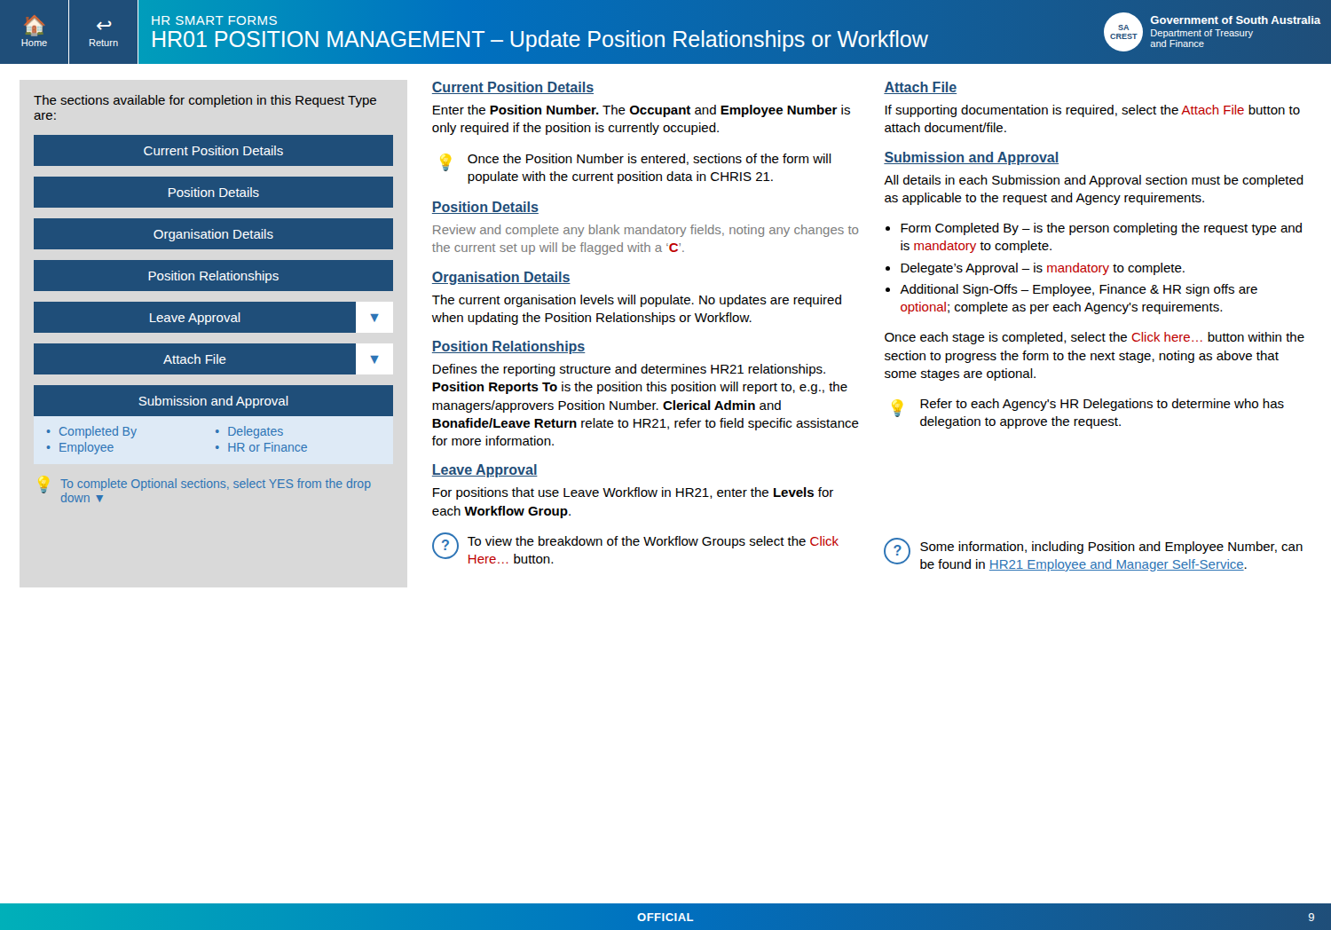🏠 Home ↩ Return
HR SMART FORMS HR01 POSITION MANAGEMENT – Update Position Relationships or Workflow
SA
CREST
Government of South Australia Department of Treasury
and Finance
The sections available for completion in this Request Type are:
Current Position Details
Position Details
Organisation Details
Position Relationships
Leave Approval ▼
Attach File ▼
Submission and Approval
| • | Completed By | • | Delegates |
| • | Employee | • | HR or Finance |
💡 To complete Optional sections, select YES from the drop down ▼
Current Position Details
Enter the Position Number. The Occupant and Employee Number is only required if the position is currently occupied.
💡 Once the Position Number is entered, sections of the form will populate with the current position data in CHRIS 21.
Position Details
Review and complete any blank mandatory fields, noting any changes to the current set up will be flagged with a ‘C’.
Organisation Details
The current organisation levels will populate. No updates are required when updating the Position Relationships or Workflow.
Position Relationships
Defines the reporting structure and determines HR21 relationships. Position Reports To is the position this position will report to, e.g., the managers/approvers Position Number. Clerical Admin and Bonafide/Leave Return relate to HR21, refer to field specific assistance for more information.
Leave Approval
For positions that use Leave Workflow in HR21, enter the Levels for each Workflow Group.
? To view the breakdown of the Workflow Groups select the Click Here… button.
Attach File
If supporting documentation is required, select the Attach File button to attach document/file.
Submission and Approval
All details in each Submission and Approval section must be completed as applicable to the request and Agency requirements.
Form Completed By – is the person completing the request type and is mandatory to complete.
Delegate’s Approval – is mandatory to complete.
Additional Sign-Offs – Employee, Finance & HR sign offs are optional; complete as per each Agency's requirements.
Once each stage is completed, select the Click here… button within the section to progress the form to the next stage, noting as above that some stages are optional.
💡 Refer to each Agency's HR Delegations to determine who has delegation to approve the request.
? Some information, including Position and Employee Number, can be found in HR21 Employee and Manager Self-Service.
OFFICIAL 9